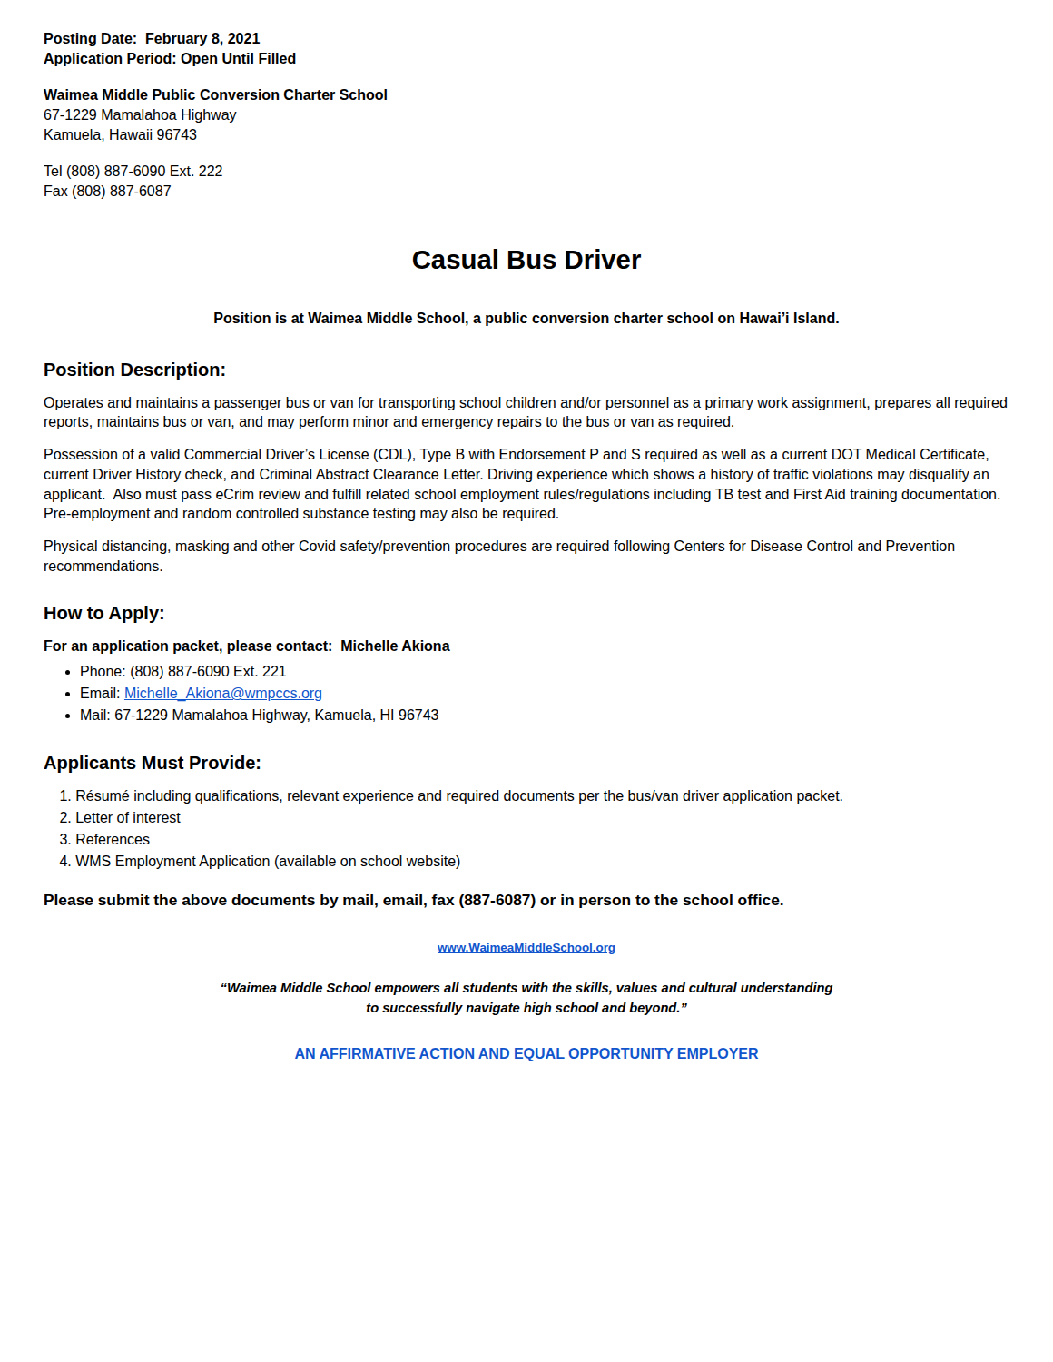Posting Date: February 8, 2021
Application Period: Open Until Filled
Waimea Middle Public Conversion Charter School
67-1229 Mamalahoa Highway
Kamuela, Hawaii 96743
Tel (808) 887-6090 Ext. 222
Fax (808) 887-6087
Casual Bus Driver
Position is at Waimea Middle School, a public conversion charter school on Hawai’i Island.
Position Description:
Operates and maintains a passenger bus or van for transporting school children and/or personnel as a primary work assignment, prepares all required reports, maintains bus or van, and may perform minor and emergency repairs to the bus or van as required.
Possession of a valid Commercial Driver’s License (CDL), Type B with Endorsement P and S required as well as a current DOT Medical Certificate, current Driver History check, and Criminal Abstract Clearance Letter. Driving experience which shows a history of traffic violations may disqualify an applicant. Also must pass eCrim review and fulfill related school employment rules/regulations including TB test and First Aid training documentation. Pre-employment and random controlled substance testing may also be required.
Physical distancing, masking and other Covid safety/prevention procedures are required following Centers for Disease Control and Prevention recommendations.
How to Apply:
For an application packet, please contact: Michelle Akiona
Phone: (808) 887-6090 Ext. 221
Email: Michelle_Akiona@wmpccs.org
Mail: 67-1229 Mamalahoa Highway, Kamuela, HI 96743
Applicants Must Provide:
Résumé including qualifications, relevant experience and required documents per the bus/van driver application packet.
Letter of interest
References
WMS Employment Application (available on school website)
Please submit the above documents by mail, email, fax (887-6087) or in person to the school office.
www.WaimeaMiddleSchool.org
“Waimea Middle School empowers all students with the skills, values and cultural understanding
to successfully navigate high school and beyond.”
AN AFFIRMATIVE ACTION AND EQUAL OPPORTUNITY EMPLOYER